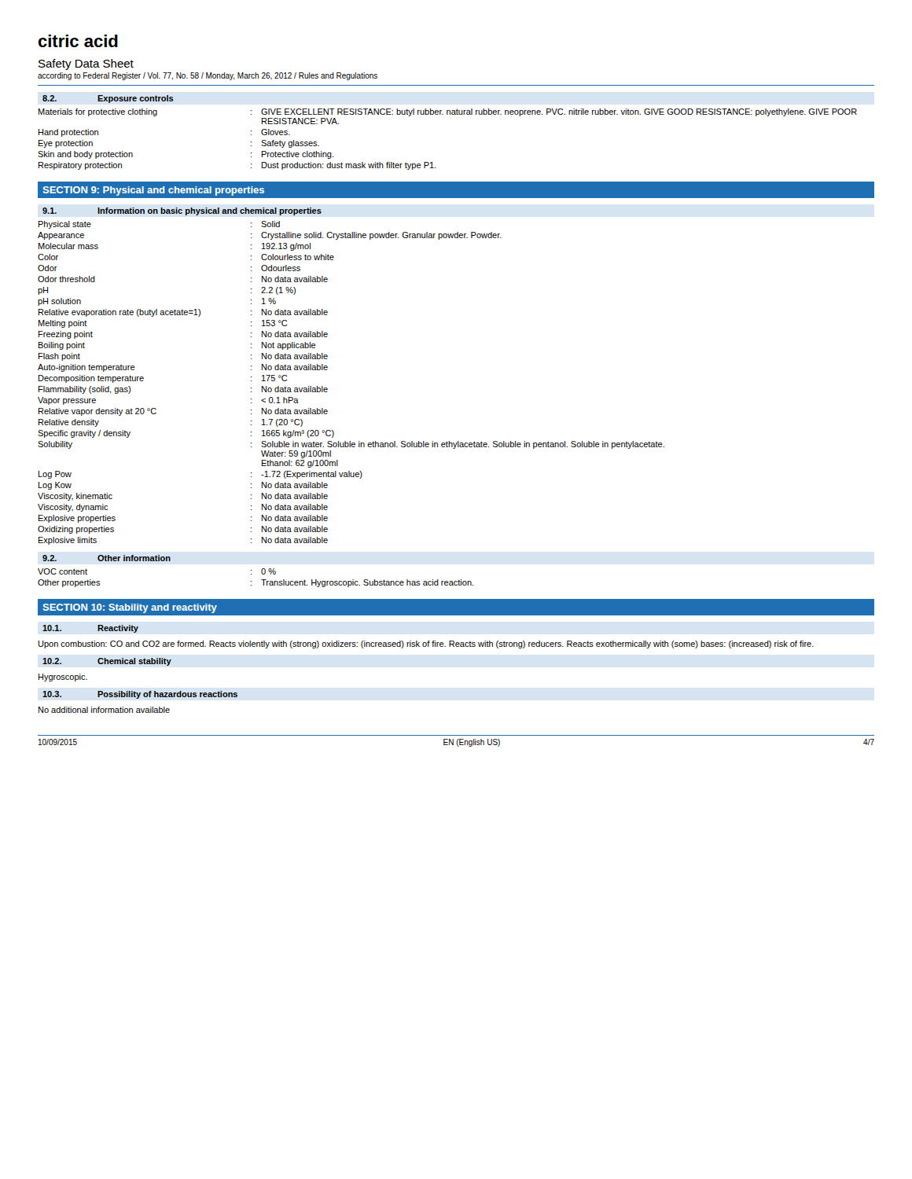citric acid
Safety Data Sheet
according to Federal Register / Vol. 77, No. 58 / Monday, March 26, 2012 / Rules and Regulations
8.2. Exposure controls
| Materials for protective clothing | : | GIVE EXCELLENT RESISTANCE: butyl rubber. natural rubber. neoprene. PVC. nitrile rubber. viton. GIVE GOOD RESISTANCE: polyethylene. GIVE POOR RESISTANCE: PVA. |
| Hand protection | : | Gloves. |
| Eye protection | : | Safety glasses. |
| Skin and body protection | : | Protective clothing. |
| Respiratory protection | : | Dust production: dust mask with filter type P1. |
SECTION 9: Physical and chemical properties
9.1. Information on basic physical and chemical properties
| Physical state | : | Solid |
| Appearance | : | Crystalline solid. Crystalline powder. Granular powder. Powder. |
| Molecular mass | : | 192.13 g/mol |
| Color | : | Colourless to white |
| Odor | : | Odourless |
| Odor threshold | : | No data available |
| pH | : | 2.2 (1 %) |
| pH solution | : | 1 % |
| Relative evaporation rate (butyl acetate=1) | : | No data available |
| Melting point | : | 153 °C |
| Freezing point | : | No data available |
| Boiling point | : | Not applicable |
| Flash point | : | No data available |
| Auto-ignition temperature | : | No data available |
| Decomposition temperature | : | 175 °C |
| Flammability (solid, gas) | : | No data available |
| Vapor pressure | : | < 0.1 hPa |
| Relative vapor density at 20 °C | : | No data available |
| Relative density | : | 1.7 (20 °C) |
| Specific gravity / density | : | 1665 kg/m³ (20 °C) |
| Solubility | : | Soluble in water. Soluble in ethanol. Soluble in ethylacetate. Soluble in pentanol. Soluble in pentylacetate. Water: 59 g/100ml Ethanol: 62 g/100ml |
| Log Pow | : | -1.72 (Experimental value) |
| Log Kow | : | No data available |
| Viscosity, kinematic | : | No data available |
| Viscosity, dynamic | : | No data available |
| Explosive properties | : | No data available |
| Oxidizing properties | : | No data available |
| Explosive limits | : | No data available |
9.2. Other information
| VOC content | : | 0 % |
| Other properties | : | Translucent. Hygroscopic. Substance has acid reaction. |
SECTION 10: Stability and reactivity
10.1. Reactivity
Upon combustion: CO and CO2 are formed. Reacts violently with (strong) oxidizers: (increased) risk of fire. Reacts with (strong) reducers. Reacts exothermically with (some) bases: (increased) risk of fire.
10.2. Chemical stability
Hygroscopic.
10.3. Possibility of hazardous reactions
No additional information available
10/09/2015
EN (English US)
4/7